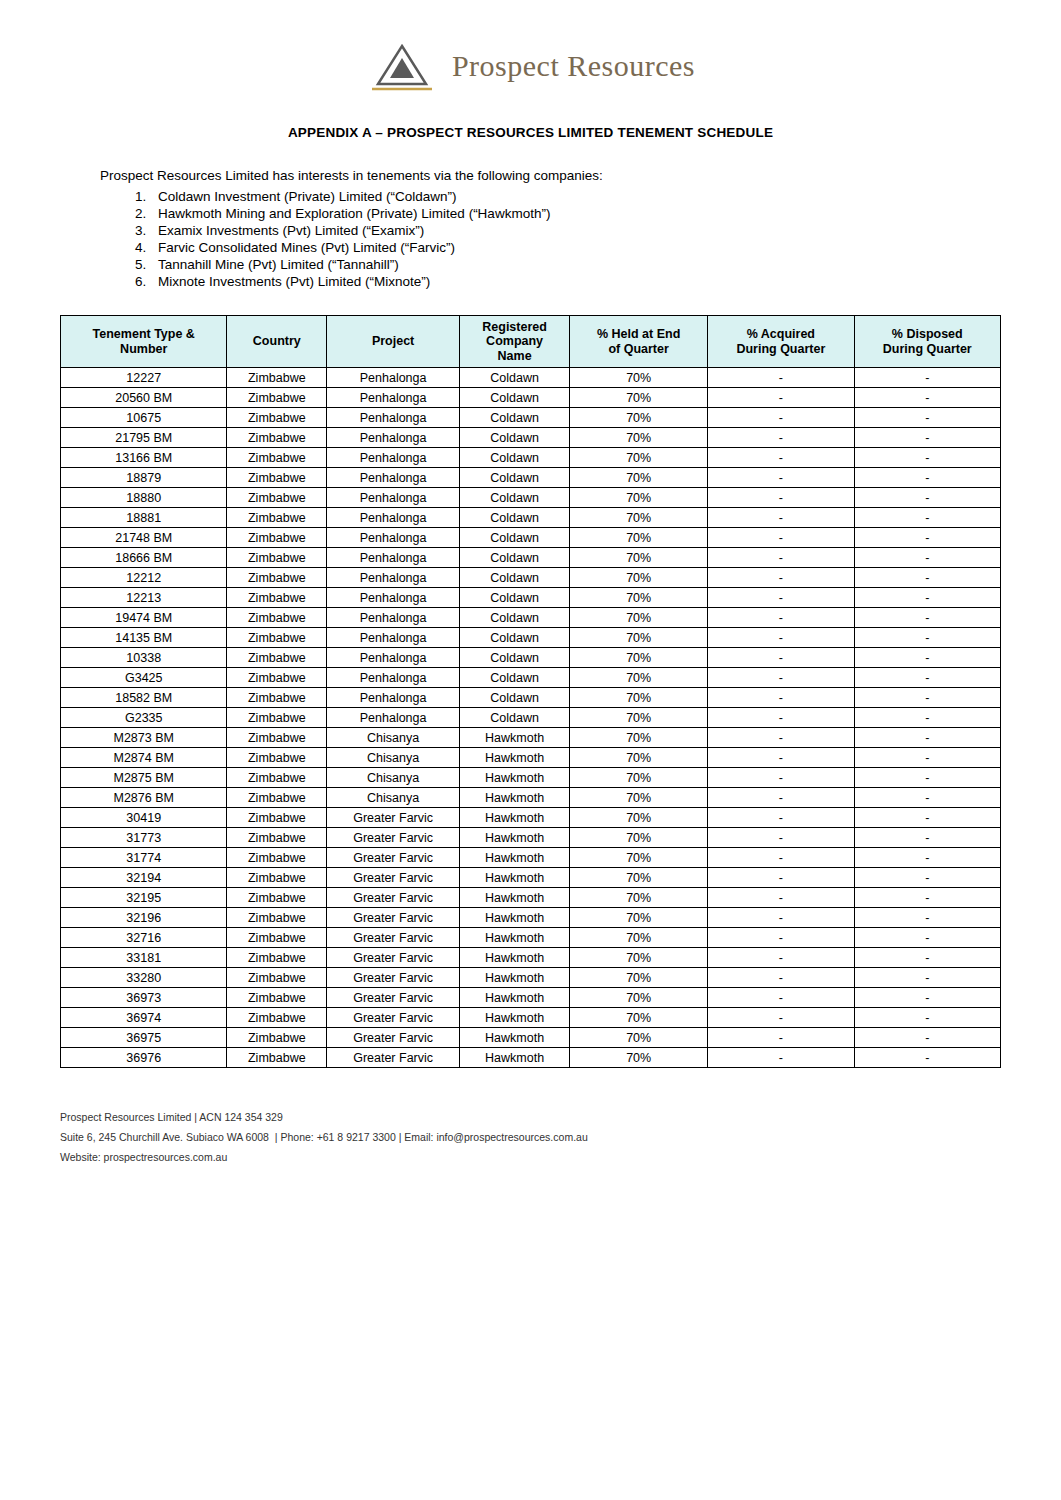Prospect Resources
APPENDIX A – PROSPECT RESOURCES LIMITED TENEMENT SCHEDULE
Prospect Resources Limited has interests in tenements via the following companies:
Coldawn Investment (Private) Limited (“Coldawn”)
Hawkmoth Mining and Exploration (Private) Limited (“Hawkmoth”)
Examix Investments (Pvt) Limited (“Examix”)
Farvic Consolidated Mines (Pvt) Limited (“Farvic”)
Tannahill Mine (Pvt) Limited (“Tannahill”)
Mixnote Investments (Pvt) Limited (“Mixnote”)
| Tenement Type & Number | Country | Project | Registered Company Name | % Held at End of Quarter | % Acquired During Quarter | % Disposed During Quarter |
| --- | --- | --- | --- | --- | --- | --- |
| 12227 | Zimbabwe | Penhalonga | Coldawn | 70% | - | - |
| 20560 BM | Zimbabwe | Penhalonga | Coldawn | 70% | - | - |
| 10675 | Zimbabwe | Penhalonga | Coldawn | 70% | - | - |
| 21795 BM | Zimbabwe | Penhalonga | Coldawn | 70% | - | - |
| 13166 BM | Zimbabwe | Penhalonga | Coldawn | 70% | - | - |
| 18879 | Zimbabwe | Penhalonga | Coldawn | 70% | - | - |
| 18880 | Zimbabwe | Penhalonga | Coldawn | 70% | - | - |
| 18881 | Zimbabwe | Penhalonga | Coldawn | 70% | - | - |
| 21748 BM | Zimbabwe | Penhalonga | Coldawn | 70% | - | - |
| 18666 BM | Zimbabwe | Penhalonga | Coldawn | 70% | - | - |
| 12212 | Zimbabwe | Penhalonga | Coldawn | 70% | - | - |
| 12213 | Zimbabwe | Penhalonga | Coldawn | 70% | - | - |
| 19474 BM | Zimbabwe | Penhalonga | Coldawn | 70% | - | - |
| 14135 BM | Zimbabwe | Penhalonga | Coldawn | 70% | - | - |
| 10338 | Zimbabwe | Penhalonga | Coldawn | 70% | - | - |
| G3425 | Zimbabwe | Penhalonga | Coldawn | 70% | - | - |
| 18582 BM | Zimbabwe | Penhalonga | Coldawn | 70% | - | - |
| G2335 | Zimbabwe | Penhalonga | Coldawn | 70% | - | - |
| M2873 BM | Zimbabwe | Chisanya | Hawkmoth | 70% | - | - |
| M2874 BM | Zimbabwe | Chisanya | Hawkmoth | 70% | - | - |
| M2875 BM | Zimbabwe | Chisanya | Hawkmoth | 70% | - | - |
| M2876 BM | Zimbabwe | Chisanya | Hawkmoth | 70% | - | - |
| 30419 | Zimbabwe | Greater Farvic | Hawkmoth | 70% | - | - |
| 31773 | Zimbabwe | Greater Farvic | Hawkmoth | 70% | - | - |
| 31774 | Zimbabwe | Greater Farvic | Hawkmoth | 70% | - | - |
| 32194 | Zimbabwe | Greater Farvic | Hawkmoth | 70% | - | - |
| 32195 | Zimbabwe | Greater Farvic | Hawkmoth | 70% | - | - |
| 32196 | Zimbabwe | Greater Farvic | Hawkmoth | 70% | - | - |
| 32716 | Zimbabwe | Greater Farvic | Hawkmoth | 70% | - | - |
| 33181 | Zimbabwe | Greater Farvic | Hawkmoth | 70% | - | - |
| 33280 | Zimbabwe | Greater Farvic | Hawkmoth | 70% | - | - |
| 36973 | Zimbabwe | Greater Farvic | Hawkmoth | 70% | - | - |
| 36974 | Zimbabwe | Greater Farvic | Hawkmoth | 70% | - | - |
| 36975 | Zimbabwe | Greater Farvic | Hawkmoth | 70% | - | - |
| 36976 | Zimbabwe | Greater Farvic | Hawkmoth | 70% | - | - |
Prospect Resources Limited | ACN 124 354 329
Suite 6, 245 Churchill Ave. Subiaco WA 6008 | Phone: +61 8 9217 3300 | Email: info@prospectresources.com.au
Website: prospectresources.com.au